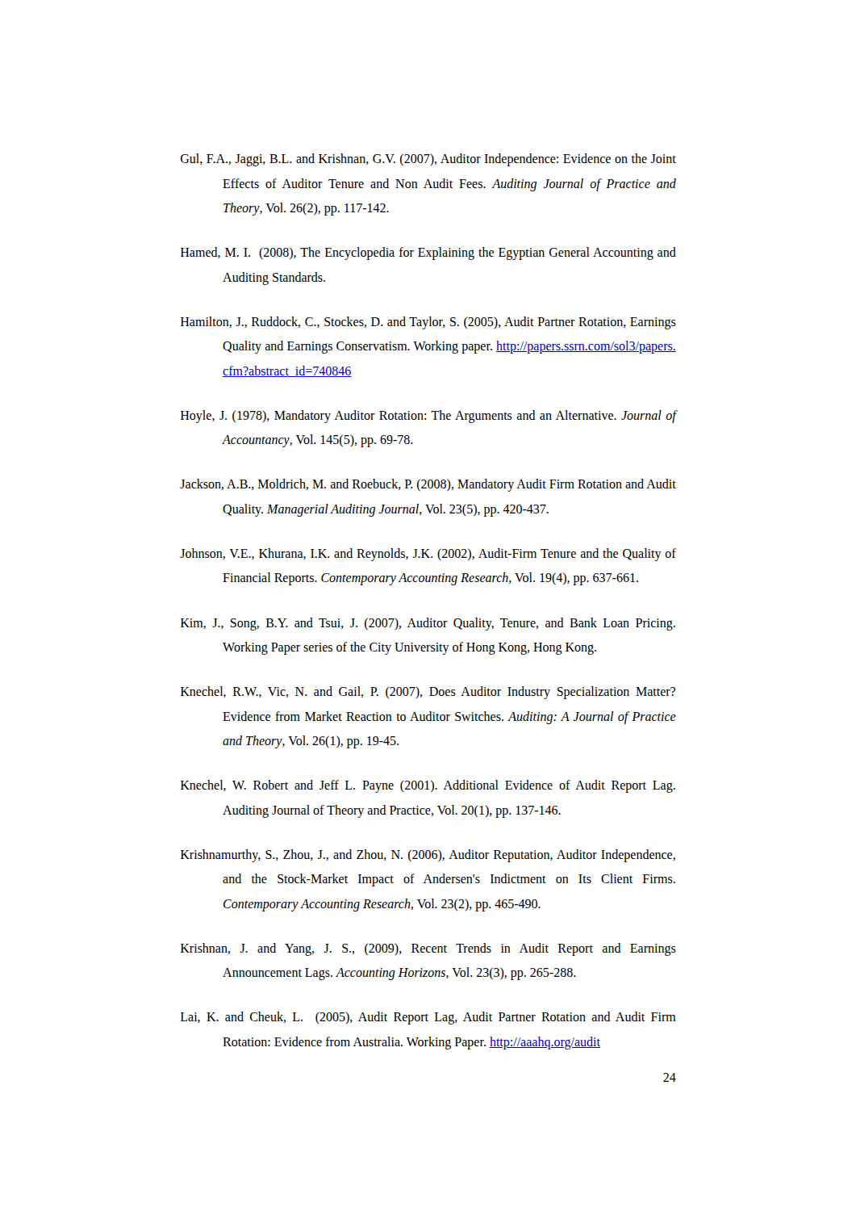Gul, F.A., Jaggi, B.L. and Krishnan, G.V. (2007), Auditor Independence: Evidence on the Joint Effects of Auditor Tenure and Non Audit Fees. Auditing Journal of Practice and Theory, Vol. 26(2), pp. 117-142.
Hamed, M. I. (2008), The Encyclopedia for Explaining the Egyptian General Accounting and Auditing Standards.
Hamilton, J., Ruddock, C., Stockes, D. and Taylor, S. (2005), Audit Partner Rotation, Earnings Quality and Earnings Conservatism. Working paper. http://papers.ssrn.com/sol3/papers.cfm?abstract_id=740846
Hoyle, J. (1978), Mandatory Auditor Rotation: The Arguments and an Alternative. Journal of Accountancy, Vol. 145(5), pp. 69-78.
Jackson, A.B., Moldrich, M. and Roebuck, P. (2008), Mandatory Audit Firm Rotation and Audit Quality. Managerial Auditing Journal, Vol. 23(5), pp. 420-437.
Johnson, V.E., Khurana, I.K. and Reynolds, J.K. (2002), Audit-Firm Tenure and the Quality of Financial Reports. Contemporary Accounting Research, Vol. 19(4), pp. 637-661.
Kim, J., Song, B.Y. and Tsui, J. (2007), Auditor Quality, Tenure, and Bank Loan Pricing. Working Paper series of the City University of Hong Kong, Hong Kong.
Knechel, R.W., Vic, N. and Gail, P. (2007), Does Auditor Industry Specialization Matter? Evidence from Market Reaction to Auditor Switches. Auditing: A Journal of Practice and Theory, Vol. 26(1), pp. 19-45.
Knechel, W. Robert and Jeff L. Payne (2001). Additional Evidence of Audit Report Lag. Auditing Journal of Theory and Practice, Vol. 20(1), pp. 137-146.
Krishnamurthy, S., Zhou, J., and Zhou, N. (2006), Auditor Reputation, Auditor Independence, and the Stock-Market Impact of Andersen's Indictment on Its Client Firms. Contemporary Accounting Research, Vol. 23(2), pp. 465-490.
Krishnan, J. and Yang, J. S., (2009), Recent Trends in Audit Report and Earnings Announcement Lags. Accounting Horizons, Vol. 23(3), pp. 265-288.
Lai, K. and Cheuk, L. (2005), Audit Report Lag, Audit Partner Rotation and Audit Firm Rotation: Evidence from Australia. Working Paper. http://aaahq.org/audit
24